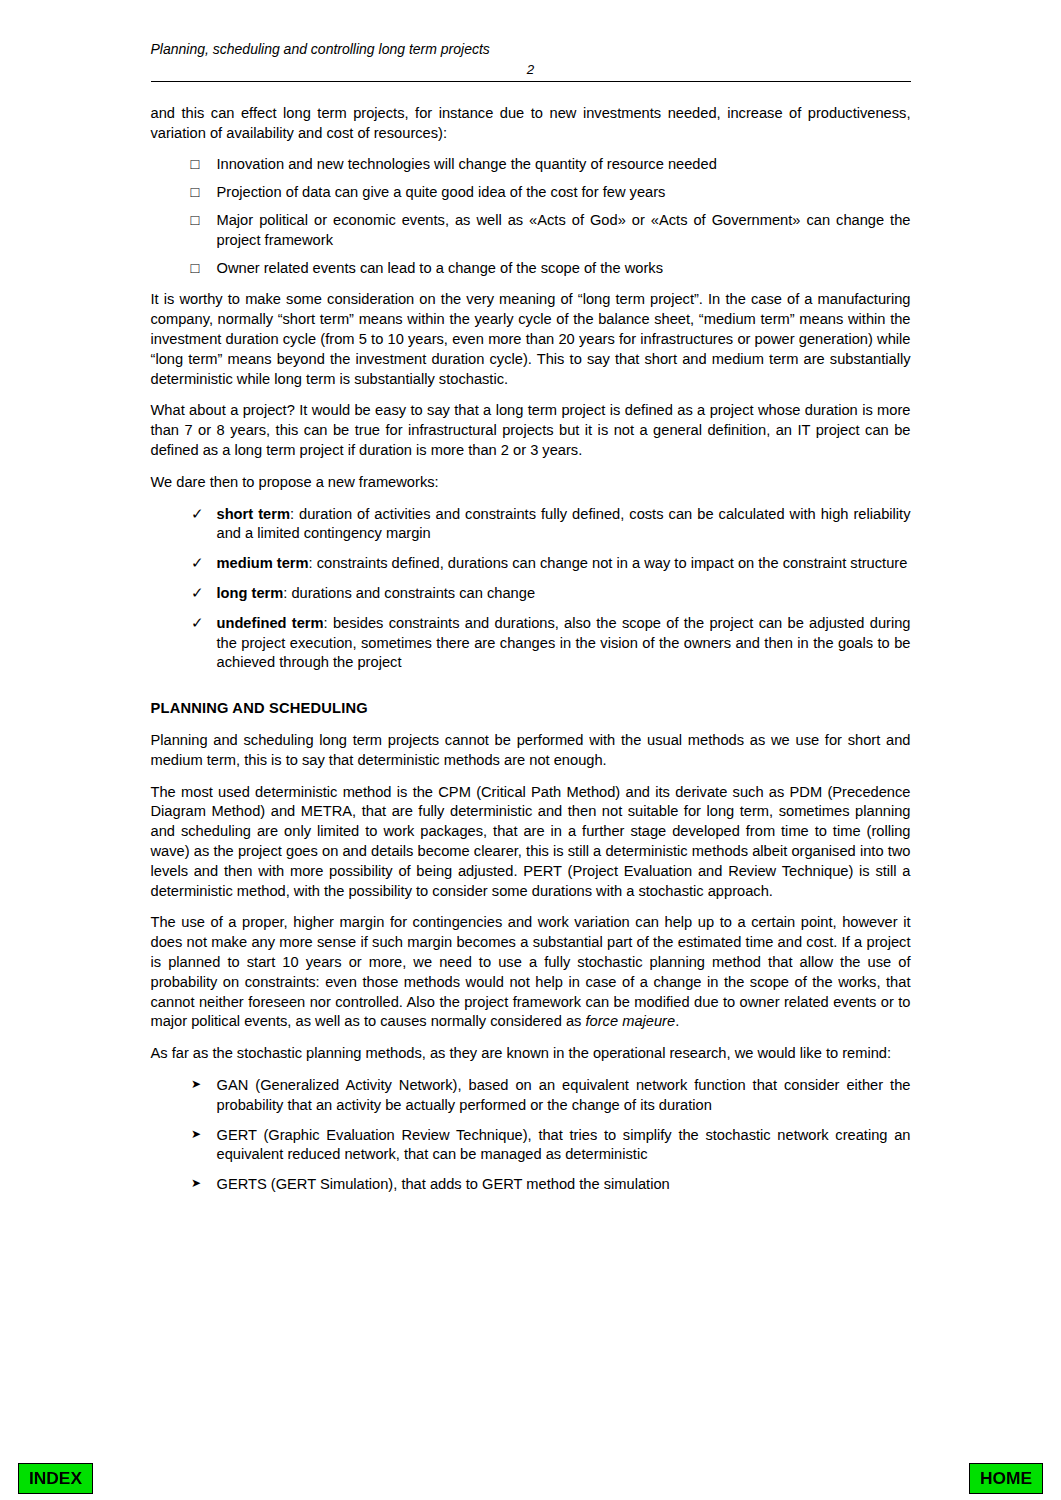Planning, scheduling and controlling long term projects
2
and this can effect long term projects, for instance due to new investments needed, increase of productiveness, variation of availability and cost of resources):
Innovation and new technologies will change the quantity of resource needed
Projection of data can give a quite good idea of the cost for few years
Major political or economic events, as well as «Acts of God» or «Acts of Government» can change the project framework
Owner related events can lead to a change of the scope of the works
It is worthy to make some consideration on the very meaning of “long term project”. In the case of a manufacturing company, normally “short term” means within the yearly cycle of the balance sheet, “medium term” means within the investment duration cycle (from 5 to 10 years, even more than 20 years for infrastructures or power generation) while “long term” means beyond the investment duration cycle). This to say that short and medium term are substantially deterministic while long term is substantially stochastic.
What about a project? It would be easy to say that a long term project is defined as a project whose duration is more than 7 or 8 years, this can be true for infrastructural projects but it is not a general definition, an IT project can be defined as a long term project if duration is more than 2 or 3 years.
We dare then to propose a new frameworks:
short term: duration of activities and constraints fully defined, costs can be calculated with high reliability and a limited contingency margin
medium term: constraints defined, durations can change not in a way to impact on the constraint structure
long term: durations and constraints can change
undefined term: besides constraints and durations, also the scope of the project can be adjusted during the project execution, sometimes there are changes in the vision of the owners and then in the goals to be achieved through the project
Planning and scheduling
Planning and scheduling long term projects cannot be performed with the usual methods as we use for short and medium term, this is to say that deterministic methods are not enough.
The most used deterministic method is the CPM (Critical Path Method) and its derivate such as PDM (Precedence Diagram Method) and METRA, that are fully deterministic and then not suitable for long term, sometimes planning and scheduling are only limited to work packages, that are in a further stage developed from time to time (rolling wave) as the project goes on and details become clearer, this is still a deterministic methods albeit organised into two levels and then with more possibility of being adjusted. PERT (Project Evaluation and Review Technique) is still a deterministic method, with the possibility to consider some durations with a stochastic approach.
The use of a proper, higher margin for contingencies and work variation can help up to a certain point, however it does not make any more sense if such margin becomes a substantial part of the estimated time and cost. If a project is planned to start 10 years or more, we need to use a fully stochastic planning method that allow the use of probability on constraints: even those methods would not help in case of a change in the scope of the works, that cannot neither foreseen nor controlled. Also the project framework can be modified due to owner related events or to major political events, as well as to causes normally considered as force majeure.
As far as the stochastic planning methods, as they are known in the operational research, we would like to remind:
GAN (Generalized Activity Network), based on an equivalent network function that consider either the probability that an activity be actually performed or the change of its duration
GERT (Graphic Evaluation Review Technique), that tries to simplify the stochastic network creating an equivalent reduced network, that can be managed as deterministic
GERTS (GERT Simulation), that adds to GERT method the simulation
INDEX HOME